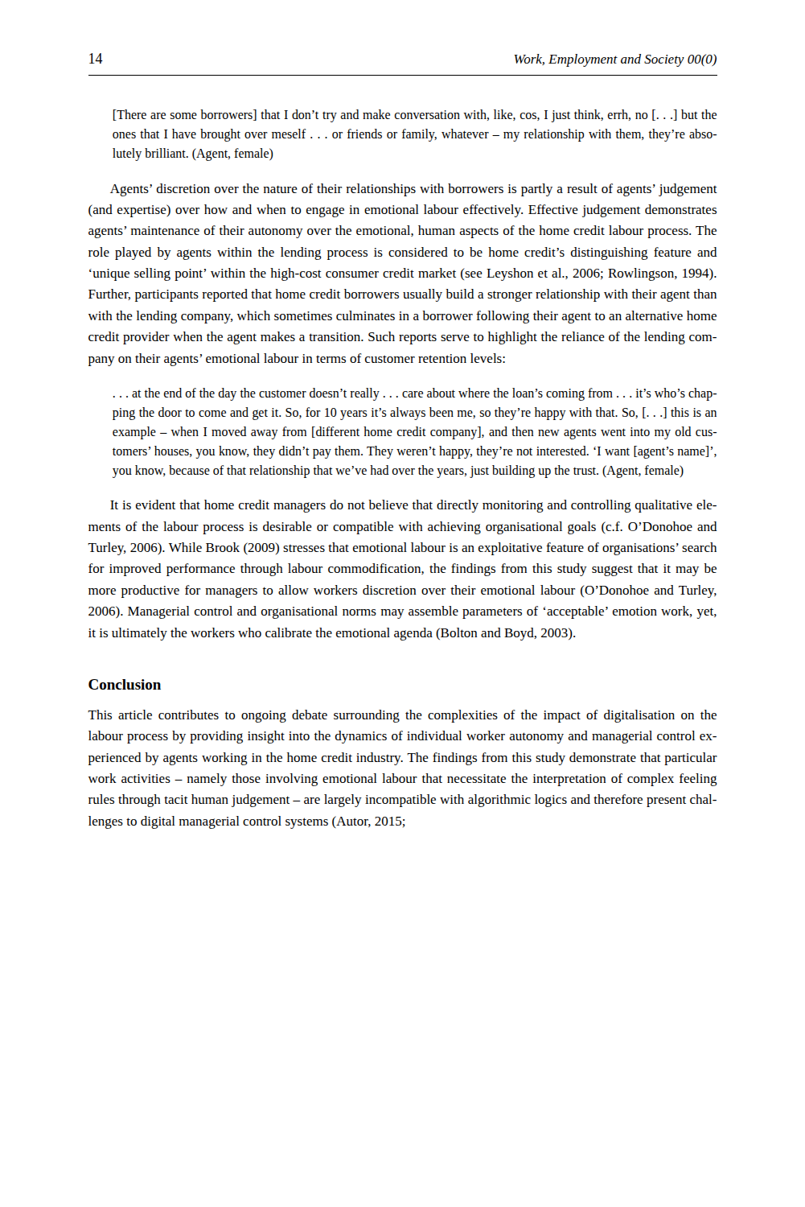14 Work, Employment and Society 00(0)
[There are some borrowers] that I don’t try and make conversation with, like, cos, I just think, errh, no [. . .] but the ones that I have brought over meself . . . or friends or family, whatever – my relationship with them, they’re absolutely brilliant. (Agent, female)
Agents’ discretion over the nature of their relationships with borrowers is partly a result of agents’ judgement (and expertise) over how and when to engage in emotional labour effectively. Effective judgement demonstrates agents’ maintenance of their autonomy over the emotional, human aspects of the home credit labour process. The role played by agents within the lending process is considered to be home credit’s distinguishing feature and ‘unique selling point’ within the high-cost consumer credit market (see Leyshon et al., 2006; Rowlingson, 1994). Further, participants reported that home credit borrowers usually build a stronger relationship with their agent than with the lending company, which sometimes culminates in a borrower following their agent to an alternative home credit provider when the agent makes a transition. Such reports serve to highlight the reliance of the lending company on their agents’ emotional labour in terms of customer retention levels:
. . . at the end of the day the customer doesn’t really . . . care about where the loan’s coming from . . . it’s who’s chapping the door to come and get it. So, for 10 years it’s always been me, so they’re happy with that. So, [. . .] this is an example – when I moved away from [different home credit company], and then new agents went into my old customers’ houses, you know, they didn’t pay them. They weren’t happy, they’re not interested. ‘I want [agent’s name]’, you know, because of that relationship that we’ve had over the years, just building up the trust. (Agent, female)
It is evident that home credit managers do not believe that directly monitoring and controlling qualitative elements of the labour process is desirable or compatible with achieving organisational goals (c.f. O’Donohoe and Turley, 2006). While Brook (2009) stresses that emotional labour is an exploitative feature of organisations’ search for improved performance through labour commodification, the findings from this study suggest that it may be more productive for managers to allow workers discretion over their emotional labour (O’Donohoe and Turley, 2006). Managerial control and organisational norms may assemble parameters of ‘acceptable’ emotion work, yet, it is ultimately the workers who calibrate the emotional agenda (Bolton and Boyd, 2003).
Conclusion
This article contributes to ongoing debate surrounding the complexities of the impact of digitalisation on the labour process by providing insight into the dynamics of individual worker autonomy and managerial control experienced by agents working in the home credit industry. The findings from this study demonstrate that particular work activities – namely those involving emotional labour that necessitate the interpretation of complex feeling rules through tacit human judgement – are largely incompatible with algorithmic logics and therefore present challenges to digital managerial control systems (Autor, 2015;